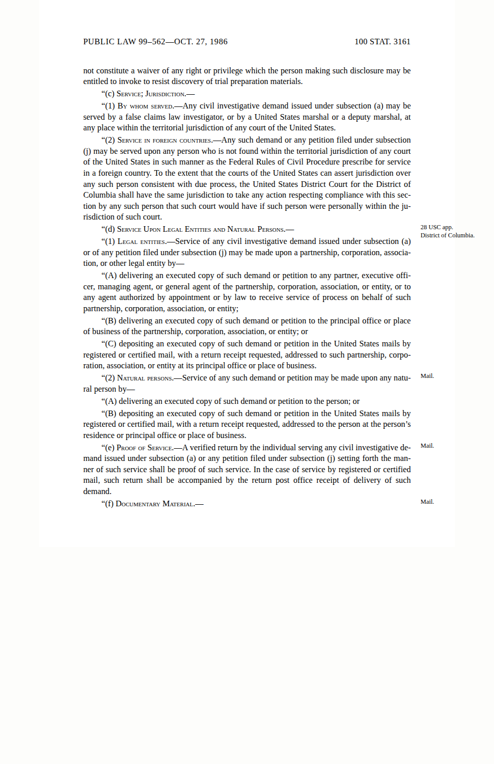PUBLIC LAW 99–562—OCT. 27, 1986 100 STAT. 3161
not constitute a waiver of any right or privilege which the person making such disclosure may be entitled to invoke to resist discovery of trial preparation materials.
“(c) Service; Jurisdiction.—
“(1) By whom served.—Any civil investigative demand issued under subsection (a) may be served by a false claims law investigator, or by a United States marshal or a deputy marshal, at any place within the territorial jurisdiction of any court of the United States.
“(2) Service in foreign countries.—Any such demand or any petition filed under subsection (j) may be served upon any person who is not found within the territorial jurisdiction of any court of the United States in such manner as the Federal Rules of Civil Procedure prescribe for service in a foreign country. To the extent that the courts of the United States can assert jurisdiction over any such person consistent with due process, the United States District Court for the District of Columbia shall have the same jurisdiction to take any action respecting compliance with this section by any such person that such court would have if such person were personally within the jurisdiction of such court.
28 USC app.
District of Columbia.
“(d) Service Upon Legal Entities and Natural Persons.—
“(1) Legal entities.—Service of any civil investigative demand issued under subsection (a) or of any petition filed under subsection (j) may be made upon a partnership, corporation, association, or other legal entity by—
“(A) delivering an executed copy of such demand or petition to any partner, executive officer, managing agent, or general agent of the partnership, corporation, association, or entity, or to any agent authorized by appointment or by law to receive service of process on behalf of such partnership, corporation, association, or entity;
“(B) delivering an executed copy of such demand or petition to the principal office or place of business of the partnership, corporation, association, or entity; or
“(C) depositing an executed copy of such demand or petition in the United States mails by registered or certified mail, with a return receipt requested, addressed to such partnership, corporation, association, or entity at its principal office or place of business.
Mail.
“(2) Natural persons.—Service of any such demand or petition may be made upon any natural person by—
“(A) delivering an executed copy of such demand or petition to the person; or
“(B) depositing an executed copy of such demand or petition in the United States mails by registered or certified mail, with a return receipt requested, addressed to the person at the person’s residence or principal office or place of business.
Mail.
“(e) Proof of Service.—A verified return by the individual serving any civil investigative demand issued under subsection (a) or any petition filed under subsection (j) setting forth the manner of such service shall be proof of such service. In the case of service by registered or certified mail, such return shall be accompanied by the return post office receipt of delivery of such demand.
Mail.
“(f) Documentary Material.—